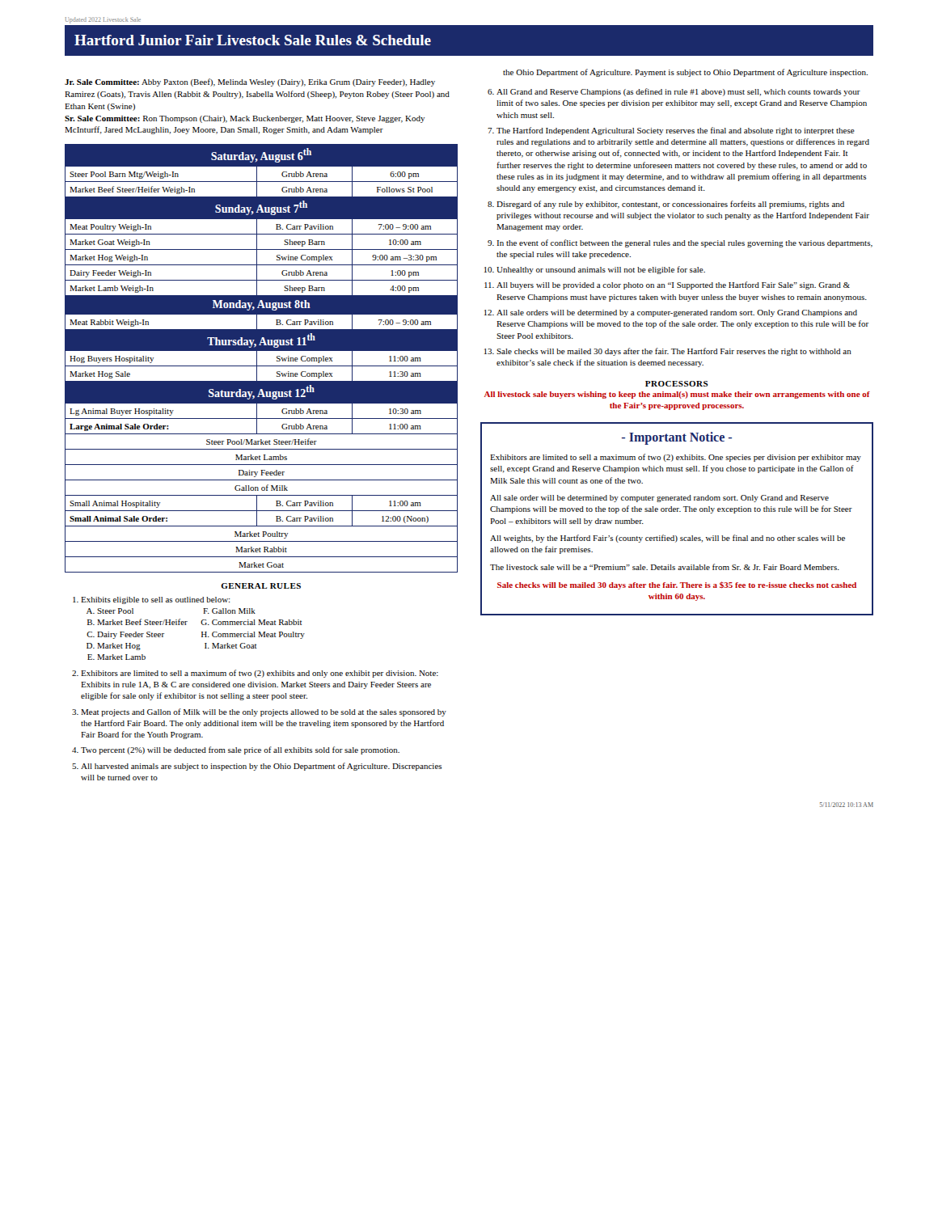Updated 2022 Livestock Sale
Hartford Junior Fair Livestock Sale Rules & Schedule
Jr. Sale Committee: Abby Paxton (Beef), Melinda Wesley (Dairy), Erika Grum (Dairy Feeder), Hadley Ramirez (Goats), Travis Allen (Rabbit & Poultry), Isabella Wolford (Sheep), Peyton Robey (Steer Pool) and Ethan Kent (Swine)
Sr. Sale Committee: Ron Thompson (Chair), Mack Buckenberger, Matt Hoover, Steve Jagger, Kody McInturff, Jared McLaughlin, Joey Moore, Dan Small, Roger Smith, and Adam Wampler
| Saturday, August 6 th |
| --- |
| Steer Pool Barn Mtg/Weigh-In | Grubb Arena | 6:00 pm |
| Market Beef Steer/Heifer Weigh-In | Grubb Arena | Follows St Pool |
| Sunday, August 7 th |
| Meat Poultry Weigh-In | B. Carr Pavilion | 7:00 – 9:00 am |
| Market Goat Weigh-In | Sheep Barn | 10:00 am |
| Market Hog Weigh-In | Swine Complex | 9:00 am –3:30 pm |
| Dairy Feeder Weigh-In | Grubb Arena | 1:00 pm |
| Market Lamb Weigh-In | Sheep Barn | 4:00 pm |
| Monday, August 8th |
| Meat Rabbit Weigh-In | B. Carr Pavilion | 7:00 – 9:00 am |
| Thursday, August 11 th |
| Hog Buyers Hospitality | Swine Complex | 11:00 am |
| Market Hog Sale | Swine Complex | 11:30 am |
| Saturday, August 12 th |
| Lg Animal Buyer Hospitality | Grubb Arena | 10:30 am |
| Large Animal Sale Order: | Grubb Arena | 11:00 am |
| Steer Pool/Market Steer/Heifer |
| Market Lambs |
| Dairy Feeder |
| Gallon of Milk |
| Small Animal Hospitality | B. Carr Pavilion | 11:00 am |
| Small Animal Sale Order: | B. Carr Pavilion | 12:00 (Noon) |
| Market Poultry |
| Market Rabbit |
| Market Goat |
GENERAL RULES
Exhibits eligible to sell as outlined below:
Steer Pool
Market Beef Steer/Heifer
Dairy Feeder Steer
Market Hog
Market Lamb
Gallon Milk
Commercial Meat Rabbit
Commercial Meat Poultry
Market Goat
Exhibitors are limited to sell a maximum of two (2) exhibits and only one exhibit per division. Note: Exhibits in rule 1A, B & C are considered one division. Market Steers and Dairy Feeder Steers are eligible for sale only if exhibitor is not selling a steer pool steer.
Meat projects and Gallon of Milk will be the only projects allowed to be sold at the sales sponsored by the Hartford Fair Board. The only additional item will be the traveling item sponsored by the Hartford Fair Board for the Youth Program.
Two percent (2%) will be deducted from sale price of all exhibits sold for sale promotion.
All harvested animals are subject to inspection by the Ohio Department of Agriculture. Discrepancies will be turned over to
the Ohio Department of Agriculture. Payment is subject to Ohio Department of Agriculture inspection.
All Grand and Reserve Champions (as defined in rule #1 above) must sell, which counts towards your limit of two sales. One species per division per exhibitor may sell, except Grand and Reserve Champion which must sell.
The Hartford Independent Agricultural Society reserves the final and absolute right to interpret these rules and regulations and to arbitrarily settle and determine all matters, questions or differences in regard thereto, or otherwise arising out of, connected with, or incident to the Hartford Independent Fair. It further reserves the right to determine unforeseen matters not covered by these rules, to amend or add to these rules as in its judgment it may determine, and to withdraw all premium offering in all departments should any emergency exist, and circumstances demand it.
Disregard of any rule by exhibitor, contestant, or concessionaires forfeits all premiums, rights and privileges without recourse and will subject the violator to such penalty as the Hartford Independent Fair Management may order.
In the event of conflict between the general rules and the special rules governing the various departments, the special rules will take precedence.
Unhealthy or unsound animals will not be eligible for sale.
All buyers will be provided a color photo on an “I Supported the Hartford Fair Sale” sign. Grand & Reserve Champions must have pictures taken with buyer unless the buyer wishes to remain anonymous.
All sale orders will be determined by a computer-generated random sort. Only Grand Champions and Reserve Champions will be moved to the top of the sale order. The only exception to this rule will be for Steer Pool exhibitors.
Sale checks will be mailed 30 days after the fair. The Hartford Fair reserves the right to withhold an exhibitor’s sale check if the situation is deemed necessary.
PROCESSORS
All livestock sale buyers wishing to keep the animal(s) must make their own arrangements with one of the Fair’s pre-approved processors.
- Important Notice -
Exhibitors are limited to sell a maximum of two (2) exhibits. One species per division per exhibitor may sell, except Grand and Reserve Champion which must sell. If you chose to participate in the Gallon of Milk Sale this will count as one of the two.
All sale order will be determined by computer generated random sort. Only Grand and Reserve Champions will be moved to the top of the sale order. The only exception to this rule will be for Steer Pool – exhibitors will sell by draw number.
All weights, by the Hartford Fair’s (county certified) scales, will be final and no other scales will be allowed on the fair premises.
The livestock sale will be a “Premium” sale. Details available from Sr. & Jr. Fair Board Members.
Sale checks will be mailed 30 days after the fair. There is a $35 fee to re-issue checks not cashed within 60 days.
5/11/2022 10:13 AM